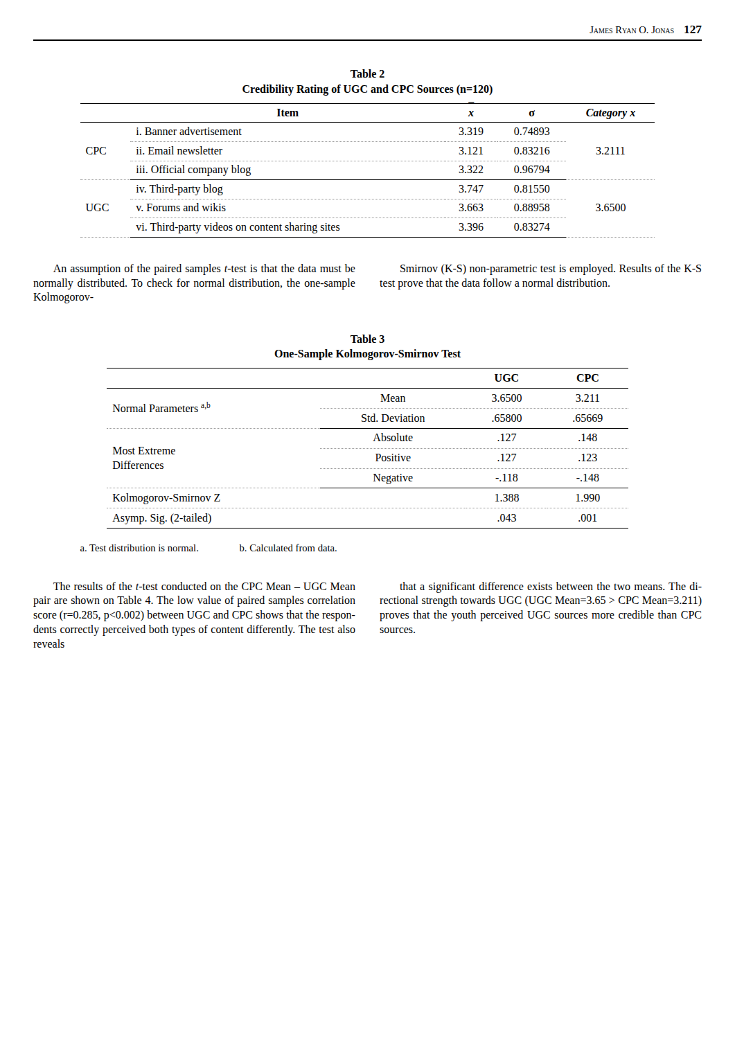James Ryan O. Jonas 127
Table 2
Credibility Rating of UGC and CPC Sources (n=120)
| | Item | x | σ | Category x |
| --- | --- | --- | --- | --- |
| CPC | i. Banner advertisement | 3.319 | 0.74893 | 3.2111 |
| ii. Email newsletter | 3.121 | 0.83216 |
| iii. Official company blog | 3.322 | 0.96794 |
| UGC | iv. Third-party blog | 3.747 | 0.81550 | 3.6500 |
| v. Forums and wikis | 3.663 | 0.88958 |
| vi. Third-party videos on content sharing sites | 3.396 | 0.83274 |
An assumption of the paired samples t-test is that the data must be normally distributed. To check for normal distribution, the one-sample Kolmogorov-
Smirnov (K-S) non-parametric test is employed. Results of the K-S test prove that the data follow a normal distribution.
Table 3
One-Sample Kolmogorov-Smirnov Test
| | | UGC | CPC |
| --- | --- | --- | --- |
| Normal Parameters a,b | Mean | 3.6500 | 3.211 |
| Std. Deviation | .65800 | .65669 |
| Most Extreme Differences | Absolute | .127 | .148 |
| Positive | .127 | .123 |
| Negative | -.118 | -.148 |
| Kolmogorov-Smirnov Z | 1.388 | 1.990 |
| Asymp. Sig. (2-tailed) | .043 | .001 |
a. Test distribution is normal. b. Calculated from data.
The results of the t-test conducted on the CPC Mean – UGC Mean pair are shown on Table 4. The low value of paired samples correlation score (r=0.285, p<0.002) between UGC and CPC shows that the respondents correctly perceived both types of content differently. The test also reveals
that a significant difference exists between the two means. The directional strength towards UGC (UGC Mean=3.65 > CPC Mean=3.211) proves that the youth perceived UGC sources more credible than CPC sources.